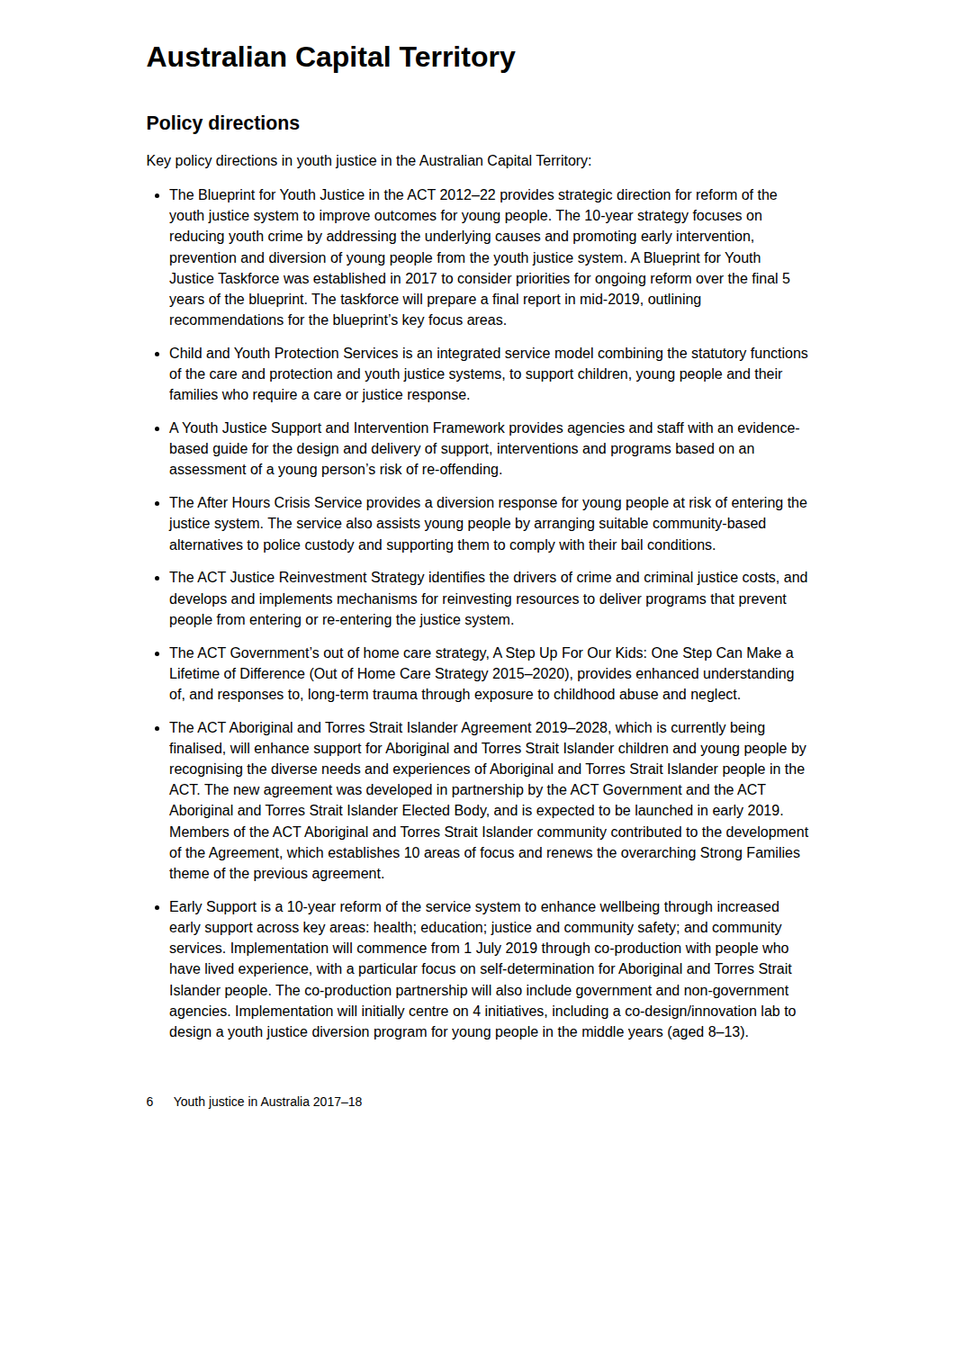Australian Capital Territory
Policy directions
Key policy directions in youth justice in the Australian Capital Territory:
The Blueprint for Youth Justice in the ACT 2012–22 provides strategic direction for reform of the youth justice system to improve outcomes for young people. The 10-year strategy focuses on reducing youth crime by addressing the underlying causes and promoting early intervention, prevention and diversion of young people from the youth justice system. A Blueprint for Youth Justice Taskforce was established in 2017 to consider priorities for ongoing reform over the final 5 years of the blueprint. The taskforce will prepare a final report in mid-2019, outlining recommendations for the blueprint’s key focus areas.
Child and Youth Protection Services is an integrated service model combining the statutory functions of the care and protection and youth justice systems, to support children, young people and their families who require a care or justice response.
A Youth Justice Support and Intervention Framework provides agencies and staff with an evidence-based guide for the design and delivery of support, interventions and programs based on an assessment of a young person’s risk of re-offending.
The After Hours Crisis Service provides a diversion response for young people at risk of entering the justice system. The service also assists young people by arranging suitable community-based alternatives to police custody and supporting them to comply with their bail conditions.
The ACT Justice Reinvestment Strategy identifies the drivers of crime and criminal justice costs, and develops and implements mechanisms for reinvesting resources to deliver programs that prevent people from entering or re-entering the justice system.
The ACT Government’s out of home care strategy, A Step Up For Our Kids: One Step Can Make a Lifetime of Difference (Out of Home Care Strategy 2015–2020), provides enhanced understanding of, and responses to, long-term trauma through exposure to childhood abuse and neglect.
The ACT Aboriginal and Torres Strait Islander Agreement 2019–2028, which is currently being finalised, will enhance support for Aboriginal and Torres Strait Islander children and young people by recognising the diverse needs and experiences of Aboriginal and Torres Strait Islander people in the ACT. The new agreement was developed in partnership by the ACT Government and the ACT Aboriginal and Torres Strait Islander Elected Body, and is expected to be launched in early 2019. Members of the ACT Aboriginal and Torres Strait Islander community contributed to the development of the Agreement, which establishes 10 areas of focus and renews the overarching Strong Families theme of the previous agreement.
Early Support is a 10-year reform of the service system to enhance wellbeing through increased early support across key areas: health; education; justice and community safety; and community services. Implementation will commence from 1 July 2019 through co-production with people who have lived experience, with a particular focus on self-determination for Aboriginal and Torres Strait Islander people. The co-production partnership will also include government and non-government agencies. Implementation will initially centre on 4 initiatives, including a co-design/innovation lab to design a youth justice diversion program for young people in the middle years (aged 8–13).
6 Youth justice in Australia 2017–18